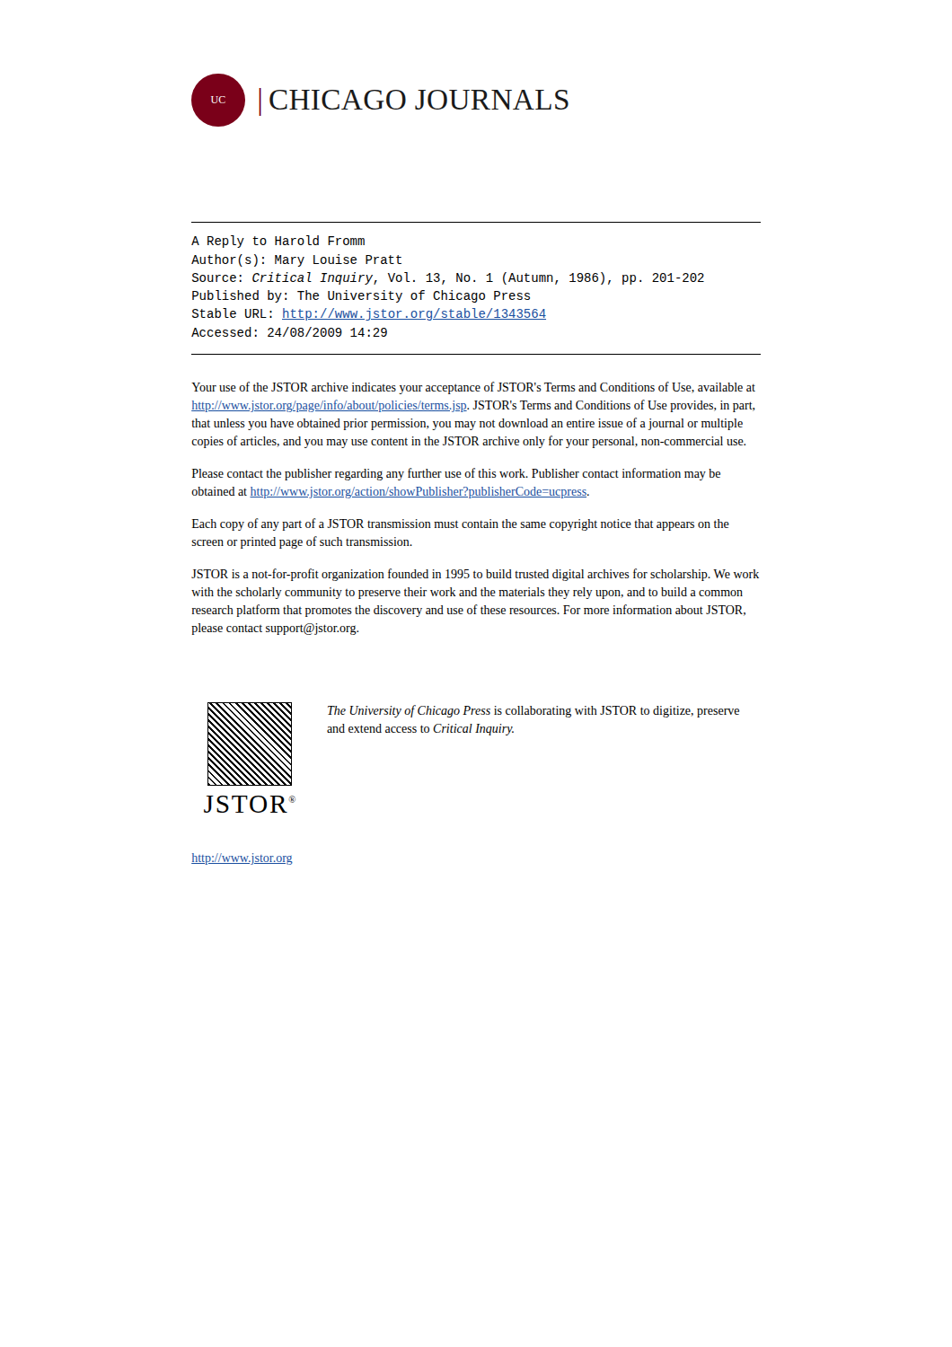UC
|CHICAGO JOURNALS
A Reply to Harold Fromm
Author(s): Mary Louise Pratt
Source: Critical Inquiry, Vol. 13, No. 1 (Autumn, 1986), pp. 201-202
Published by: The University of Chicago Press
Stable URL: http://www.jstor.org/stable/1343564
Accessed: 24/08/2009 14:29
Your use of the JSTOR archive indicates your acceptance of JSTOR's Terms and Conditions of Use, available at http://www.jstor.org/page/info/about/policies/terms.jsp. JSTOR's Terms and Conditions of Use provides, in part, that unless you have obtained prior permission, you may not download an entire issue of a journal or multiple copies of articles, and you may use content in the JSTOR archive only for your personal, non-commercial use.
Please contact the publisher regarding any further use of this work. Publisher contact information may be obtained at http://www.jstor.org/action/showPublisher?publisherCode=ucpress.
Each copy of any part of a JSTOR transmission must contain the same copyright notice that appears on the screen or printed page of such transmission.
JSTOR is a not-for-profit organization founded in 1995 to build trusted digital archives for scholarship. We work with the scholarly community to preserve their work and the materials they rely upon, and to build a common research platform that promotes the discovery and use of these resources. For more information about JSTOR, please contact support@jstor.org.
JSTOR®
The University of Chicago Press is collaborating with JSTOR to digitize, preserve and extend access to Critical Inquiry.
http://www.jstor.org